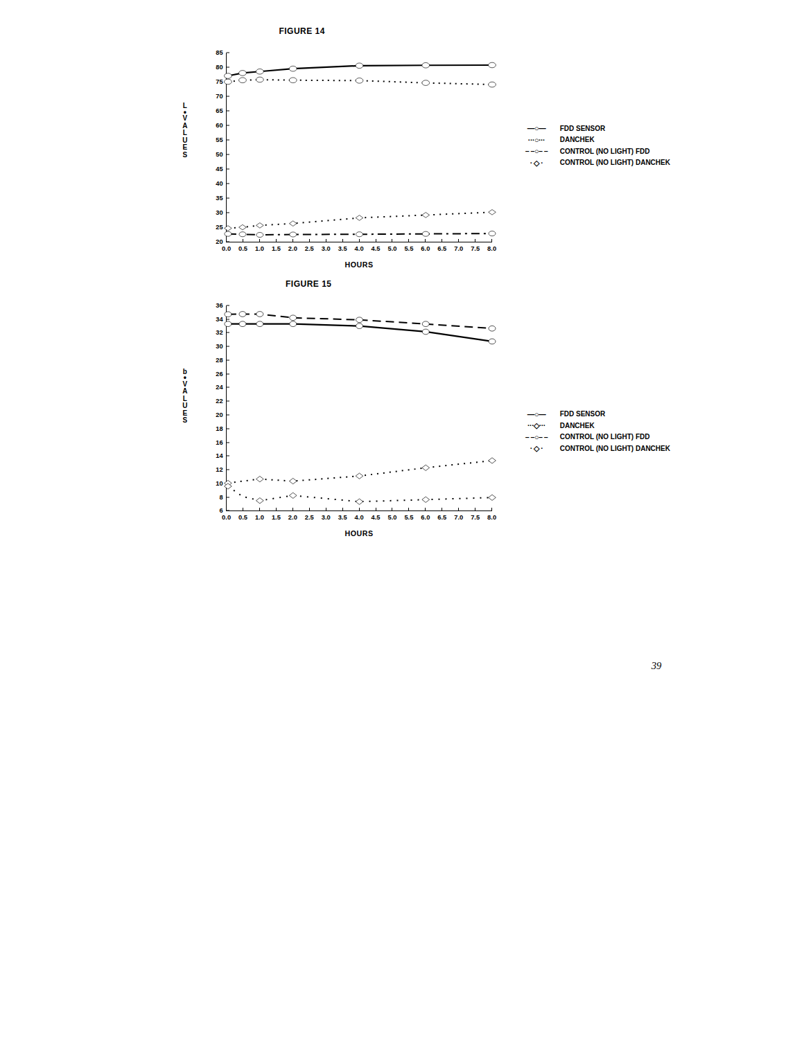FIGURE 14
L • V A L U E S
85
80
75
70
65
60
55
50
45
40
35
30
25
20
0.0
0.5
1.0
1.5
2.0
2.5
3.0
3.5
4.0
4.5
5.0
5.5
6.0
6.5
7.0
7.5
8.0
HOURS
—○—FDD SENSOR
···○···DANCHEK
– –○– –CONTROL (NO LIGHT) FDD
· ◇ ·CONTROL (NO LIGHT) DANCHEK
FIGURE 15
b • V A L U E S
36
34
32
30
28
26
24
22
20
18
16
14
12
10
8
6
0.0
0.5
1.0
1.5
2.0
2.5
3.0
3.5
4.0
4.5
5.0
5.5
6.0
6.5
7.0
7.5
8.0
HOURS
—○—FDD SENSOR
···◇···DANCHEK
– –○– –CONTROL (NO LIGHT) FDD
· ◇ ·CONTROL (NO LIGHT) DANCHEK
39